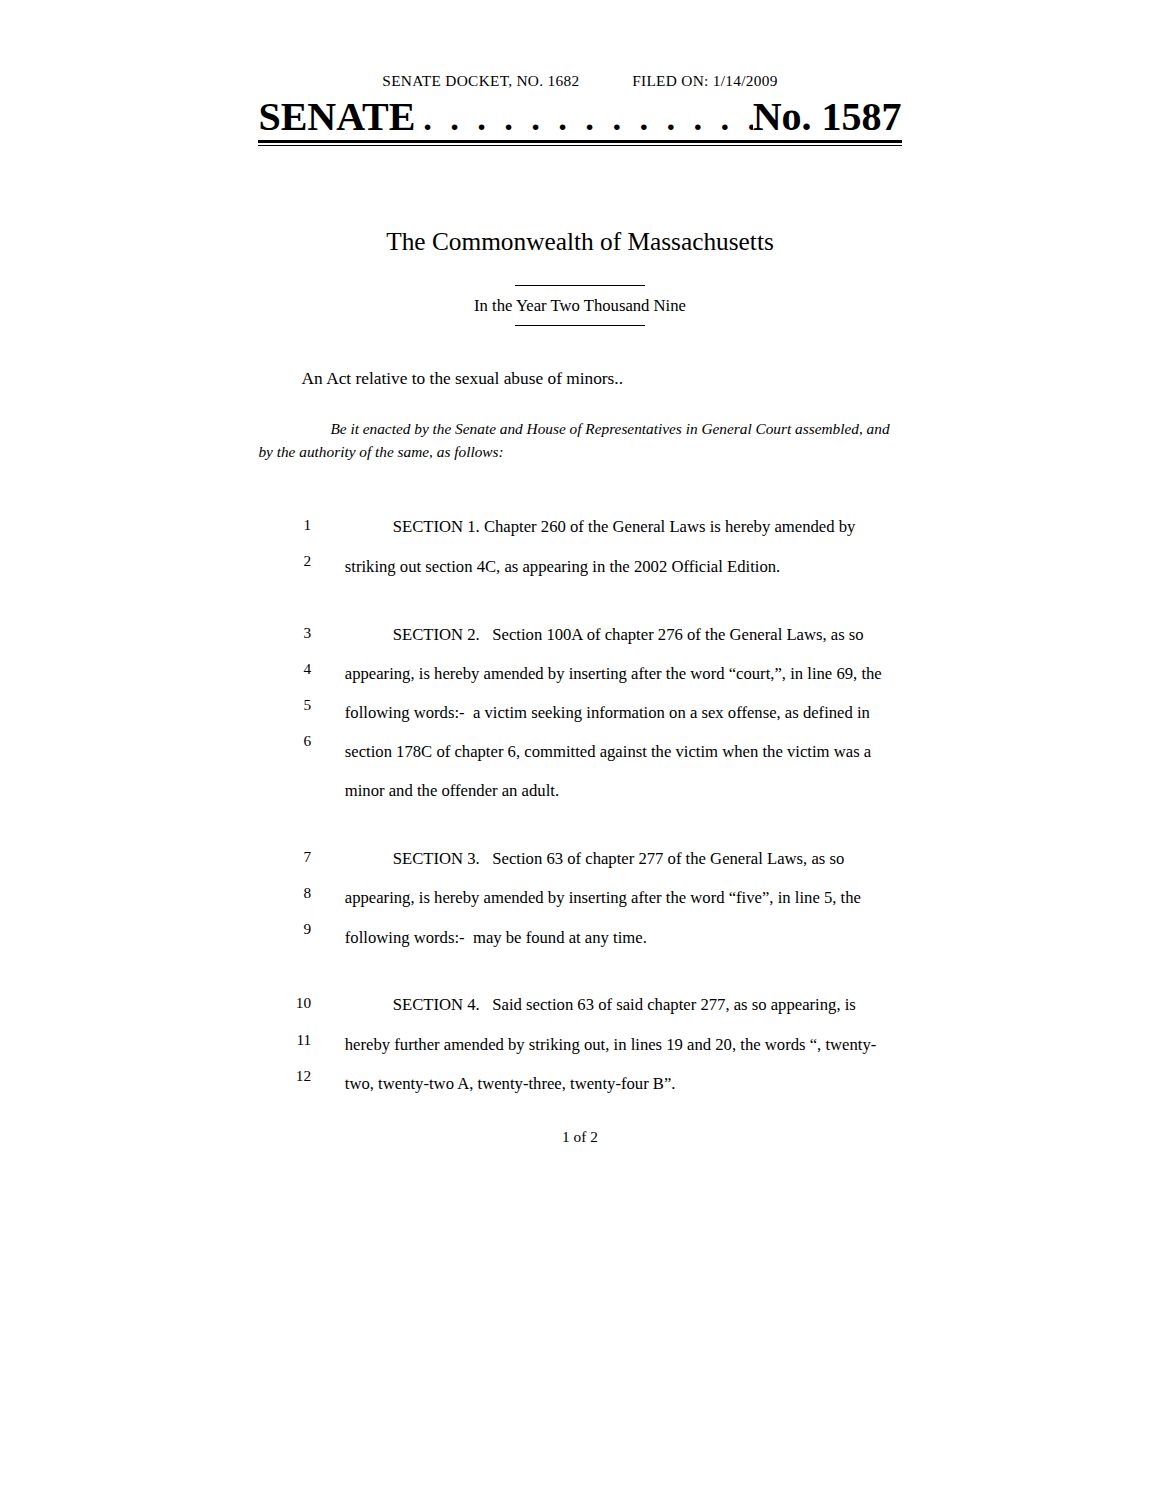SENATE DOCKET, NO. 1682 FILED ON: 1/14/2009
SENATE . . . . . . . . . . . . . . . No. 1587
The Commonwealth of Massachusetts
In the Year Two Thousand Nine
An Act relative to the sexual abuse of minors..
Be it enacted by the Senate and House of Representatives in General Court assembled, and by the authority of the same, as follows:
1
2
SECTION 1. Chapter 260 of the General Laws is hereby amended by striking out section 4C, as appearing in the 2002 Official Edition.
3
4
5
6
SECTION 2. Section 100A of chapter 276 of the General Laws, as so appearing, is hereby amended by inserting after the word “court,”, in line 69, the following words:- a victim seeking information on a sex offense, as defined in section 178C of chapter 6, committed against the victim when the victim was a minor and the offender an adult.
7
8
9
SECTION 3. Section 63 of chapter 277 of the General Laws, as so appearing, is hereby amended by inserting after the word “five”, in line 5, the following words:- may be found at any time.
10
11
12
SECTION 4. Said section 63 of said chapter 277, as so appearing, is hereby further amended by striking out, in lines 19 and 20, the words “, twenty-two, twenty-two A, twenty-three, twenty-four B”.
1 of 2